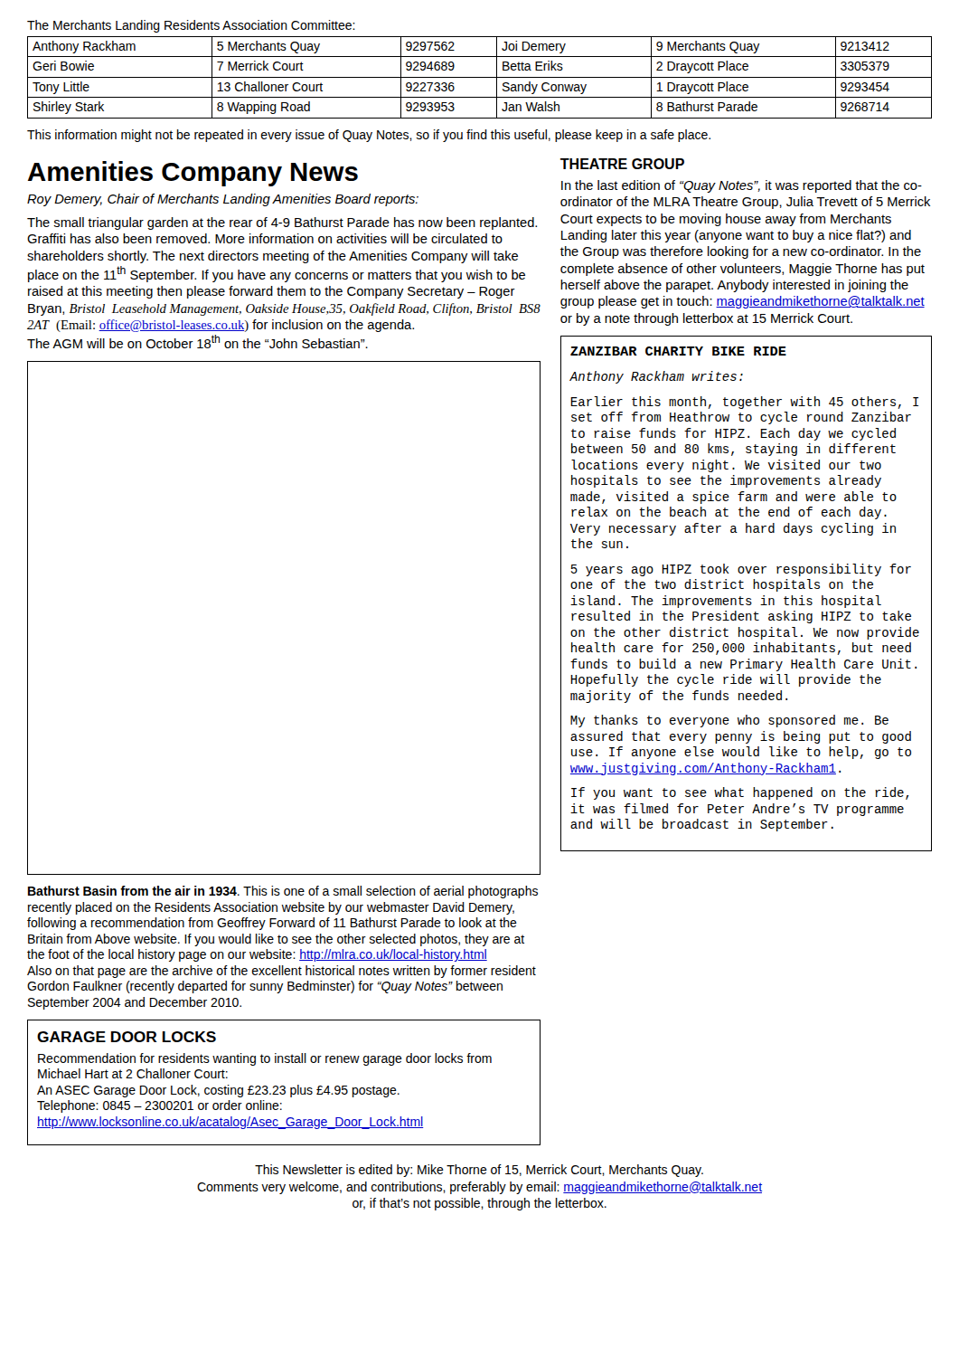The Merchants Landing Residents Association Committee:
| Anthony Rackham | 5 Merchants Quay | 9297562 | Joi Demery | 9 Merchants Quay | 9213412 |
| Geri Bowie | 7 Merrick Court | 9294689 | Betta Eriks | 2 Draycott Place | 3305379 |
| Tony Little | 13 Challoner Court | 9227336 | Sandy Conway | 1 Draycott Place | 9293454 |
| Shirley Stark | 8 Wapping Road | 9293953 | Jan Walsh | 8 Bathurst Parade | 9268714 |
This information might not be repeated in every issue of Quay Notes, so if you find this useful, please keep in a safe place.
Amenities Company News
Roy Demery, Chair of Merchants Landing Amenities Board reports:
The small triangular garden at the rear of 4-9 Bathurst Parade has now been replanted. Graffiti has also been removed. More information on activities will be circulated to shareholders shortly. The next directors meeting of the Amenities Company will take place on the 11th September. If you have any concerns or matters that you wish to be raised at this meeting then please forward them to the Company Secretary – Roger Bryan, Bristol Leasehold Management, Oakside House,35, Oakfield Road, Clifton, Bristol BS8 2AT (Email: office@bristol-leases.co.uk) for inclusion on the agenda.
The AGM will be on October 18th on the “John Sebastian”.
Bathurst Basin from the air in 1934. This is one of a small selection of aerial photographs recently placed on the Residents Association website by our webmaster David Demery, following a recommendation from Geoffrey Forward of 11 Bathurst Parade to look at the Britain from Above website. If you would like to see the other selected photos, they are at the foot of the local history page on our website: http://mlra.co.uk/local-history.html
Also on that page are the archive of the excellent historical notes written by former resident Gordon Faulkner (recently departed for sunny Bedminster) for “Quay Notes” between September 2004 and December 2010.
GARAGE DOOR LOCKS
Recommendation for residents wanting to install or renew garage door locks from Michael Hart at 2 Challoner Court:
An ASEC Garage Door Lock, costing £23.23 plus £4.95 postage.
Telephone: 0845 – 2300201 or order online:
http://www.locksonline.co.uk/acatalog/Asec_Garage_Door_Lock.html
THEATRE GROUP
In the last edition of “Quay Notes”, it was reported that the co-ordinator of the MLRA Theatre Group, Julia Trevett of 5 Merrick Court expects to be moving house away from Merchants Landing later this year (anyone want to buy a nice flat?) and the Group was therefore looking for a new co-ordinator. In the complete absence of other volunteers, Maggie Thorne has put herself above the parapet. Anybody interested in joining the group please get in touch: maggieandmikethorne@talktalk.net or by a note through letterbox at 15 Merrick Court.
ZANZIBAR CHARITY BIKE RIDE
Anthony Rackham writes:
Earlier this month, together with 45 others, I set off from Heathrow to cycle round Zanzibar to raise funds for HIPZ. Each day we cycled between 50 and 80 kms, staying in different locations every night. We visited our two hospitals to see the improvements already made, visited a spice farm and were able to relax on the beach at the end of each day. Very necessary after a hard days cycling in the sun.
5 years ago HIPZ took over responsibility for one of the two district hospitals on the island. The improvements in this hospital resulted in the President asking HIPZ to take on the other district hospital. We now provide health care for 250,000 inhabitants, but need funds to build a new Primary Health Care Unit. Hopefully the cycle ride will provide the majority of the funds needed.
My thanks to everyone who sponsored me. Be assured that every penny is being put to good use. If anyone else would like to help, go to www.justgiving.com/Anthony-Rackham1.
If you want to see what happened on the ride, it was filmed for Peter Andre’s TV programme and will be broadcast in September.
This Newsletter is edited by: Mike Thorne of 15, Merrick Court, Merchants Quay.
Comments very welcome, and contributions, preferably by email: maggieandmikethorne@talktalk.net
or, if that’s not possible, through the letterbox.